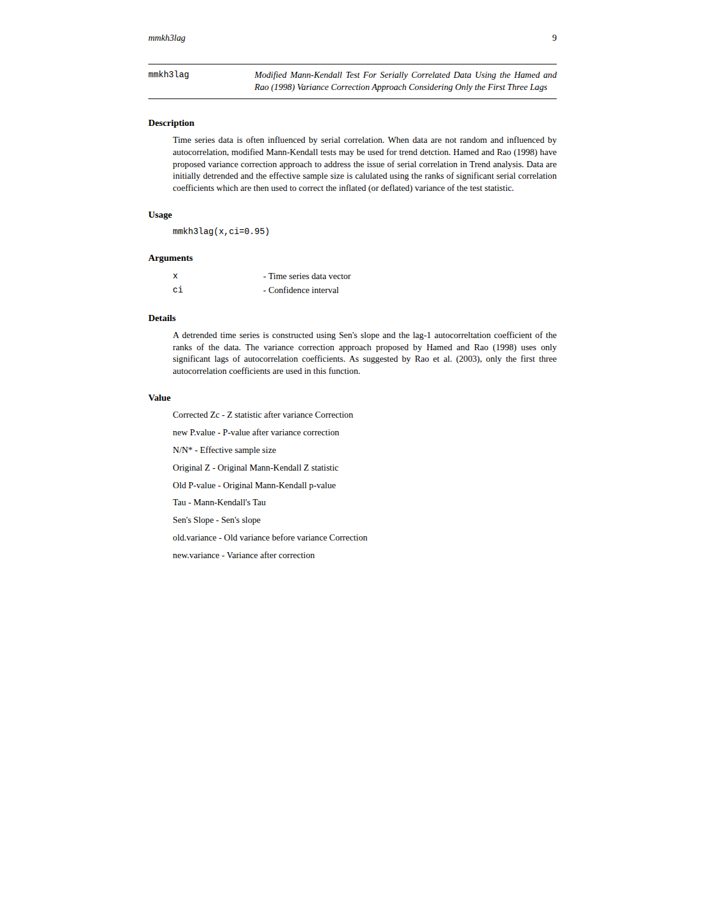mmkh3lag 9
| mmkh3lag | Modified Mann-Kendall Test For Serially Correlated Data Using the Hamed and Rao (1998) Variance Correction Approach Considering Only the First Three Lags |
Description
Time series data is often influenced by serial correlation. When data are not random and influenced by autocorrelation, modified Mann-Kendall tests may be used for trend detction. Hamed and Rao (1998) have proposed variance correction approach to address the issue of serial correlation in Trend analysis. Data are initially detrended and the effective sample size is calulated using the ranks of significant serial correlation coefficients which are then used to correct the inflated (or deflated) variance of the test statistic.
Usage
mmkh3lag(x,ci=0.95)
Arguments
| x | - Time series data vector |
| ci | - Confidence interval |
Details
A detrended time series is constructed using Sen's slope and the lag-1 autocorreltation coefficient of the ranks of the data. The variance correction approach proposed by Hamed and Rao (1998) uses only significant lags of autocorrelation coefficients. As suggested by Rao et al. (2003), only the first three autocorrelation coefficients are used in this function.
Value
Corrected Zc - Z statistic after variance Correction
new P.value - P-value after variance correction
N/N* - Effective sample size
Original Z - Original Mann-Kendall Z statistic
Old P-value - Original Mann-Kendall p-value
Tau - Mann-Kendall's Tau
Sen's Slope - Sen's slope
old.variance - Old variance before variance Correction
new.variance - Variance after correction